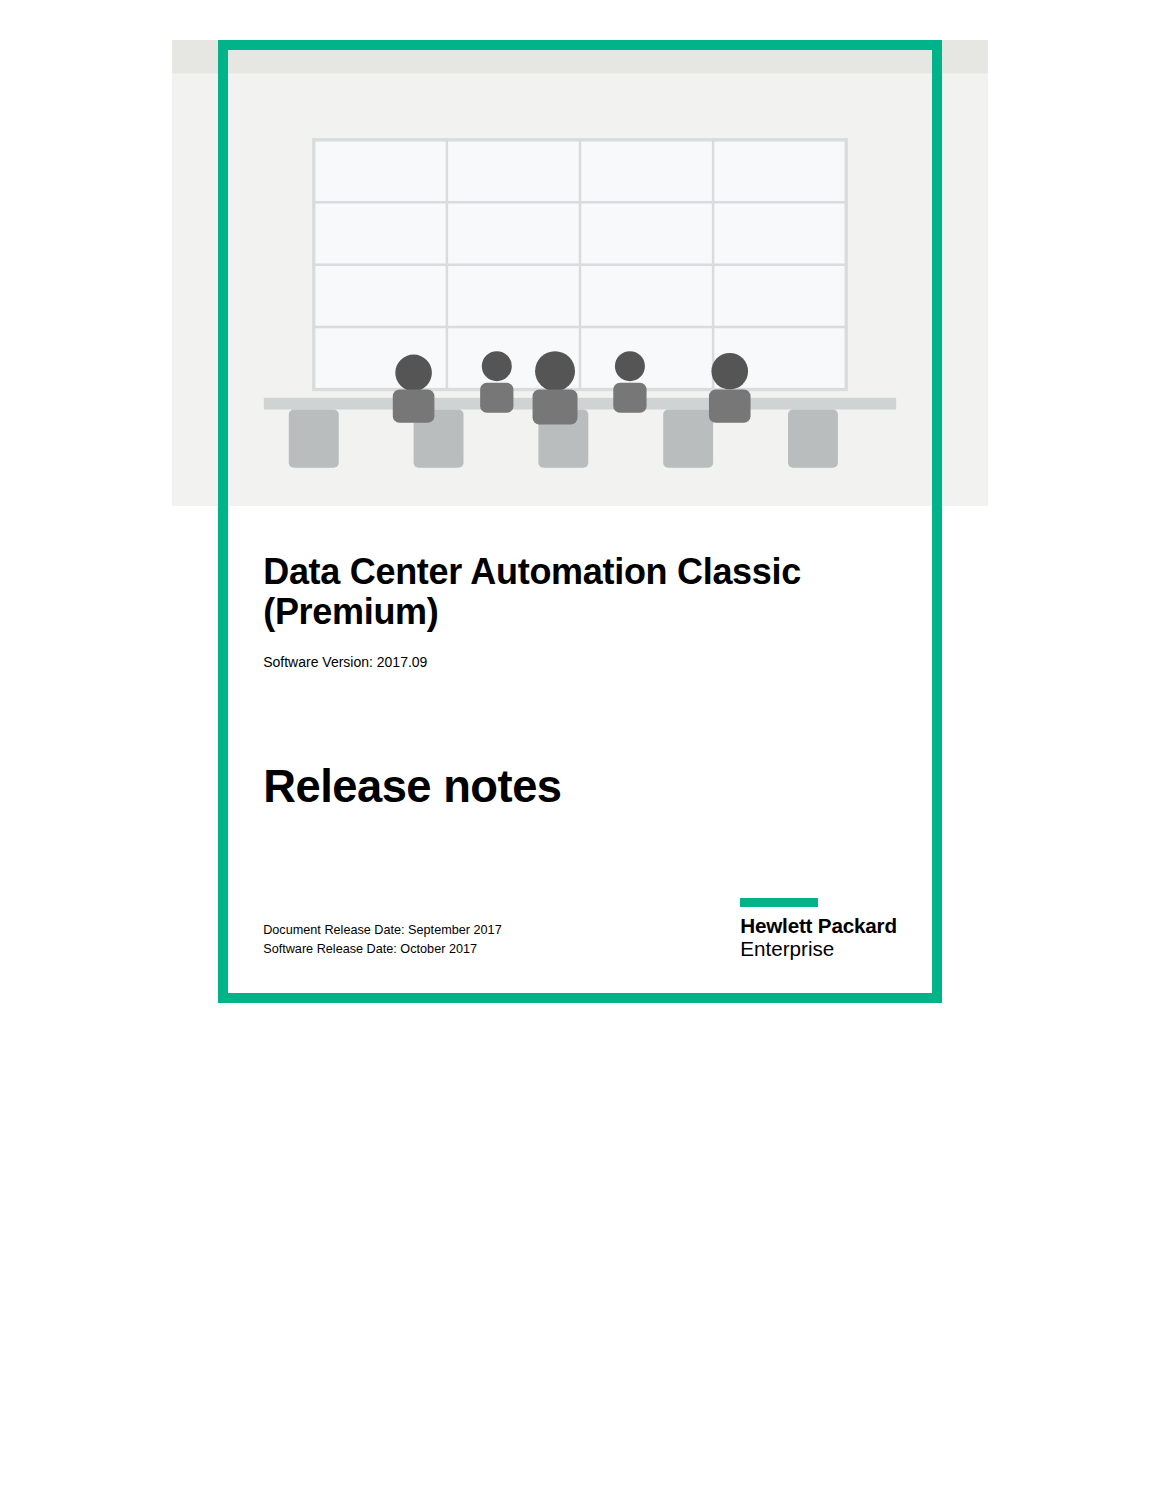Data Center Automation Classic
(Premium)
Software Version: 2017.09
Release notes
Document Release Date: September 2017
Software Release Date: October 2017
Hewlett Packard
Enterprise